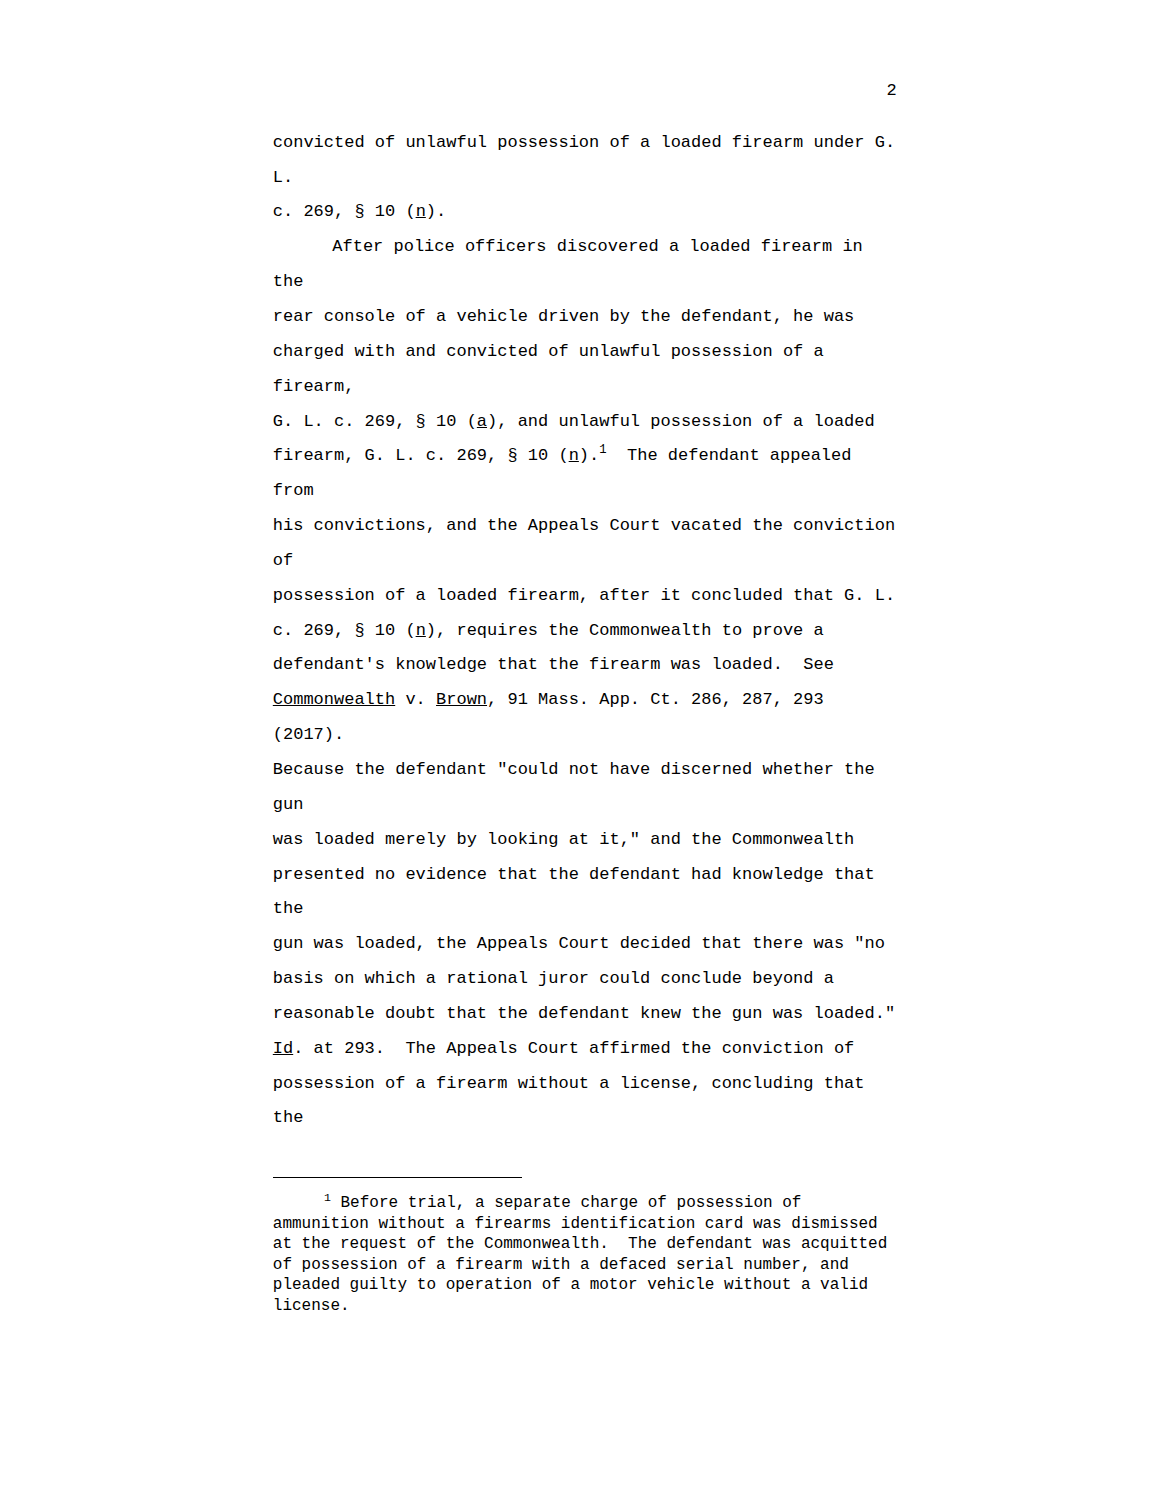2
convicted of unlawful possession of a loaded firearm under G. L.
c. 269, § 10 (n).
After police officers discovered a loaded firearm in the
rear console of a vehicle driven by the defendant, he was
charged with and convicted of unlawful possession of a firearm,
G. L. c. 269, § 10 (a), and unlawful possession of a loaded
firearm, G. L. c. 269, § 10 (n).1 The defendant appealed from
his convictions, and the Appeals Court vacated the conviction of
possession of a loaded firearm, after it concluded that G. L.
c. 269, § 10 (n), requires the Commonwealth to prove a
defendant's knowledge that the firearm was loaded. See
Commonwealth v. Brown, 91 Mass. App. Ct. 286, 287, 293 (2017).
Because the defendant "could not have discerned whether the gun
was loaded merely by looking at it," and the Commonwealth
presented no evidence that the defendant had knowledge that the
gun was loaded, the Appeals Court decided that there was "no
basis on which a rational juror could conclude beyond a
reasonable doubt that the defendant knew the gun was loaded."
Id. at 293. The Appeals Court affirmed the conviction of
possession of a firearm without a license, concluding that the
1 Before trial, a separate charge of possession of ammunition without a firearms identification card was dismissed at the request of the Commonwealth. The defendant was acquitted of possession of a firearm with a defaced serial number, and pleaded guilty to operation of a motor vehicle without a valid license.